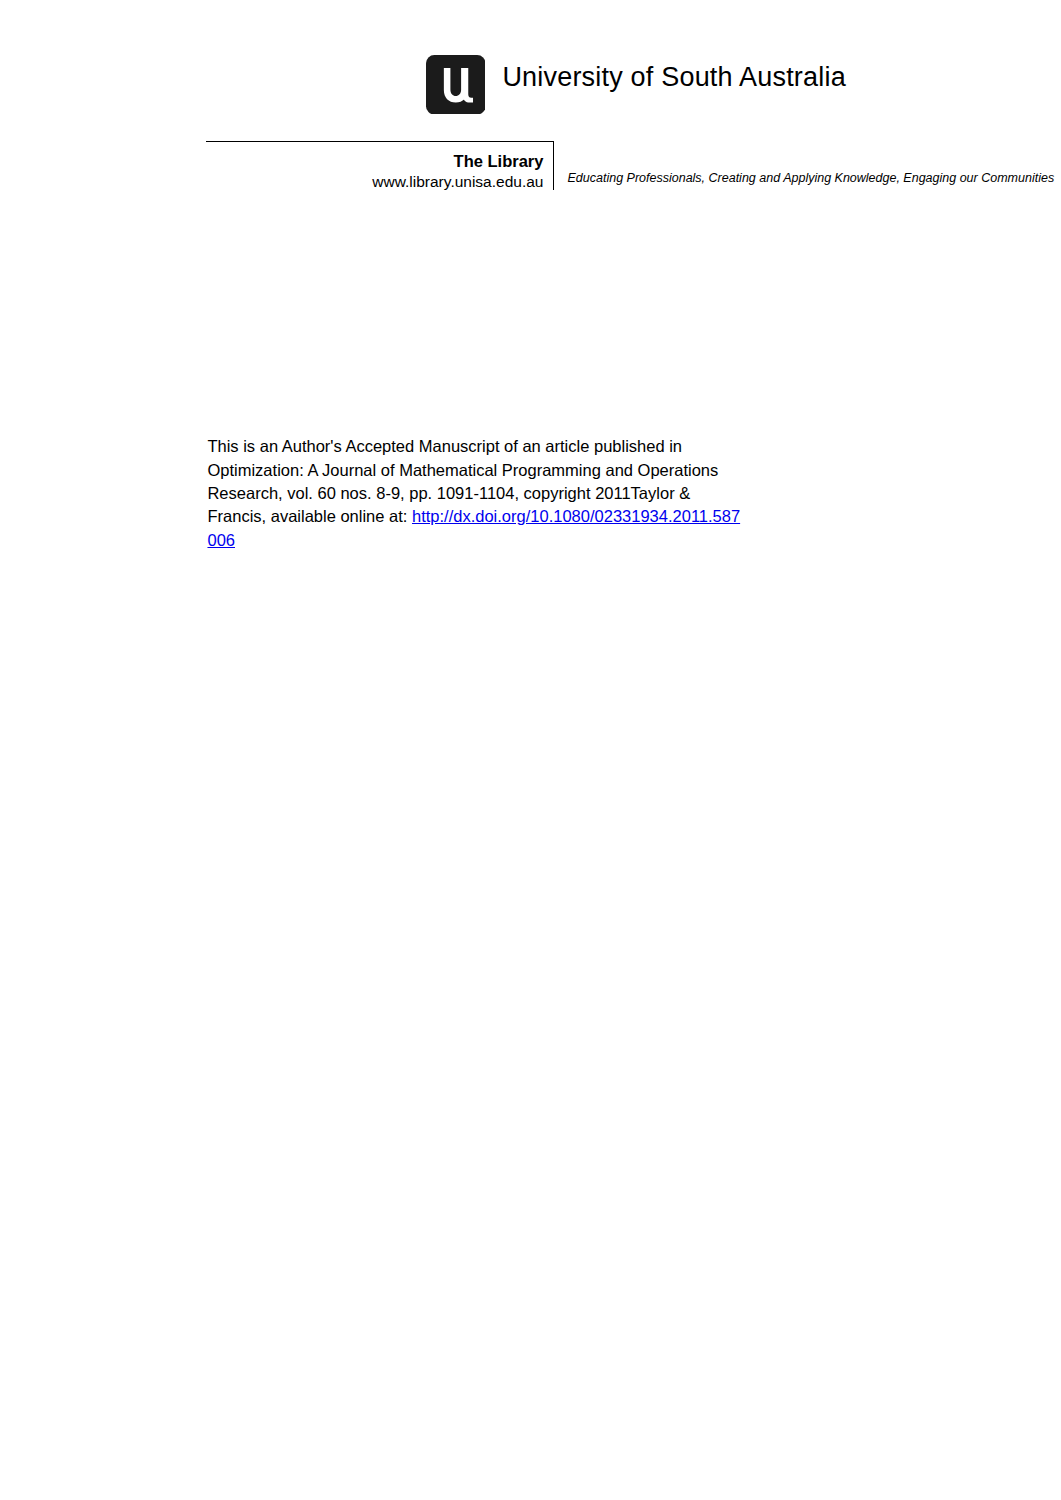University of South Australia
The Library
www.library.unisa.edu.au
Educating Professionals, Creating and Applying Knowledge, Engaging our Communities
This is an Author's Accepted Manuscript of an article published in Optimization: A Journal of Mathematical Programming and Operations Research, vol. 60 nos. 8-9, pp. 1091-1104, copyright 2011Taylor & Francis, available online at: http://dx.doi.org/10.1080/02331934.2011.587006